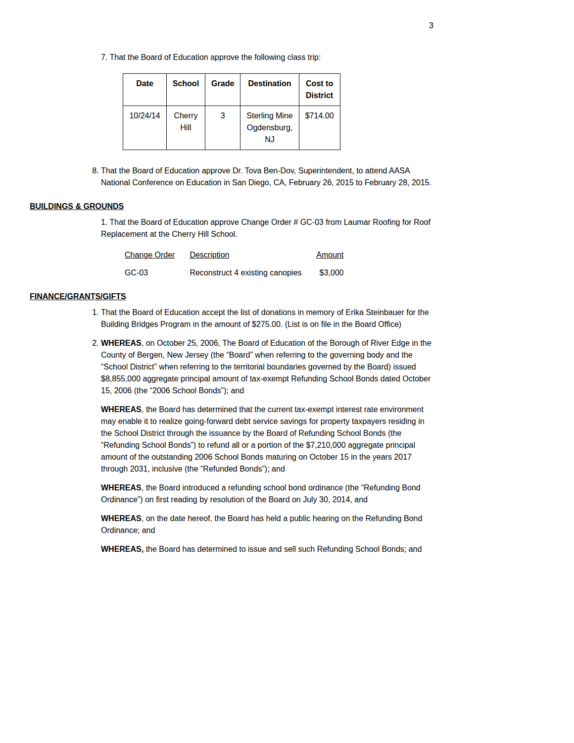3
7. That the Board of Education approve the following class trip:
| Date | School | Grade | Destination | Cost to District |
| --- | --- | --- | --- | --- |
| 10/24/14 | Cherry Hill | 3 | Sterling Mine Ogdensburg, NJ | $714.00 |
That the Board of Education approve Dr. Tova Ben-Dov, Superintendent, to attend AASA National Conference on Education in San Diego, CA, February 26, 2015 to February 28, 2015.
BUILDINGS & GROUNDS
1. That the Board of Education approve Change Order # GC-03 from Laumar Roofing for Roof Replacement at the Cherry Hill School.
| Change Order | Description | Amount |
| --- | --- | --- |
| GC-03 | Reconstruct 4 existing canopies | $3,000 |
FINANCE/GRANTS/GIFTS
That the Board of Education accept the list of donations in memory of Erika Steinbauer for the Building Bridges Program in the amount of $275.00. (List is on file in the Board Office)
WHEREAS, on October 25, 2006, The Board of Education of the Borough of River Edge in the County of Bergen, New Jersey (the “Board” when referring to the governing body and the “School District” when referring to the territorial boundaries governed by the Board) issued $8,855,000 aggregate principal amount of tax-exempt Refunding School Bonds dated October 15, 2006 (the “2006 School Bonds”); and
WHEREAS, the Board has determined that the current tax-exempt interest rate environment may enable it to realize going-forward debt service savings for property taxpayers residing in the School District through the issuance by the Board of Refunding School Bonds (the “Refunding School Bonds”) to refund all or a portion of the $7,210,000 aggregate principal amount of the outstanding 2006 School Bonds maturing on October 15 in the years 2017 through 2031, inclusive (the “Refunded Bonds”); and
WHEREAS, the Board introduced a refunding school bond ordinance (the “Refunding Bond Ordinance”) on first reading by resolution of the Board on July 30, 2014, and
WHEREAS, on the date hereof, the Board has held a public hearing on the Refunding Bond Ordinance; and
WHEREAS, the Board has determined to issue and sell such Refunding School Bonds; and